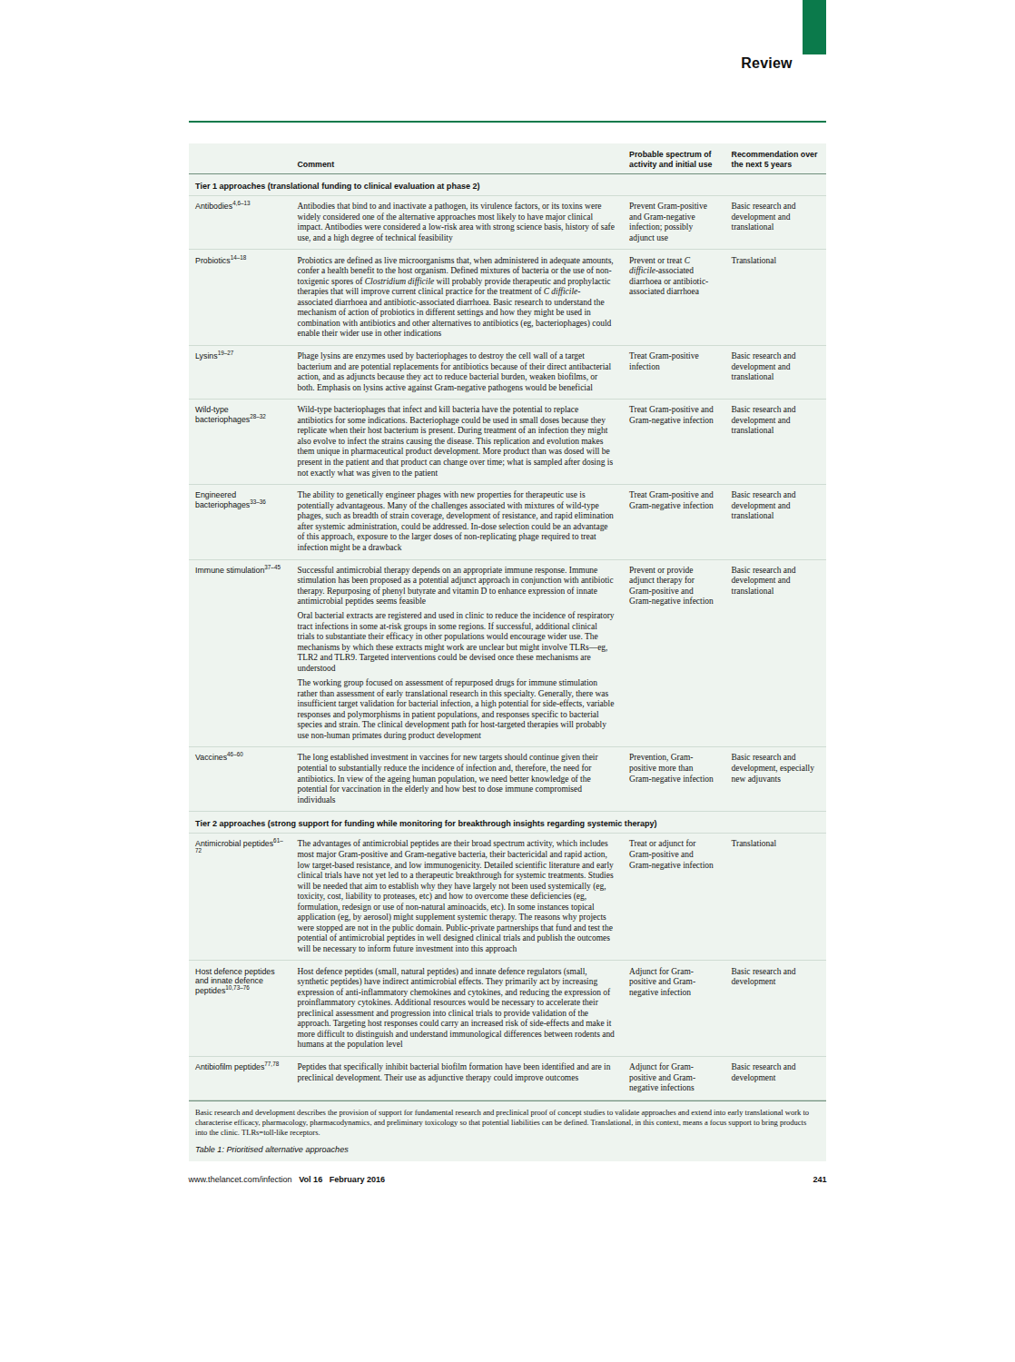Review
| | Comment | Probable spectrum of activity and initial use | Recommendation over the next 5 years |
| --- | --- | --- | --- |
| Tier 1 approaches (translational funding to clinical evaluation at phase 2) |
| Antibodies 4,6–13 | Antibodies that bind to and inactivate a pathogen, its virulence factors, or its toxins were widely considered one of the alternative approaches most likely to have major clinical impact. Antibodies were considered a low-risk area with strong science basis, history of safe use, and a high degree of technical feasibility | Prevent Gram-positive and Gram-negative infection; possibly adjunct use | Basic research and development and translational |
| Probiotics 14–18 | Probiotics are defined as live microorganisms that, when administered in adequate amounts, confer a health benefit to the host organism. Defined mixtures of bacteria or the use of non-toxigenic spores of Clostridium difficile will probably provide therapeutic and prophylactic therapies that will improve current clinical practice for the treatment of C difficile -associated diarrhoea and antibiotic-associated diarrhoea. Basic research to understand the mechanism of action of probiotics in different settings and how they might be used in combination with antibiotics and other alternatives to antibiotics (eg, bacteriophages) could enable their wider use in other indications | Prevent or treat C difficile -associated diarrhoea or antibiotic-associated diarrhoea | Translational |
| Lysins 19–27 | Phage lysins are enzymes used by bacteriophages to destroy the cell wall of a target bacterium and are potential replacements for antibiotics because of their direct antibacterial action, and as adjuncts because they act to reduce bacterial burden, weaken biofilms, or both. Emphasis on lysins active against Gram-negative pathogens would be beneficial | Treat Gram-positive infection | Basic research and development and translational |
| Wild-type bacteriophages 28–32 | Wild-type bacteriophages that infect and kill bacteria have the potential to replace antibiotics for some indications. Bacteriophage could be used in small doses because they replicate when their host bacterium is present. During treatment of an infection they might also evolve to infect the strains causing the disease. This replication and evolution makes them unique in pharmaceutical product development. More product than was dosed will be present in the patient and that product can change over time; what is sampled after dosing is not exactly what was given to the patient | Treat Gram-positive and Gram-negative infection | Basic research and development and translational |
| Engineered bacteriophages 33–36 | The ability to genetically engineer phages with new properties for therapeutic use is potentially advantageous. Many of the challenges associated with mixtures of wild-type phages, such as breadth of strain coverage, development of resistance, and rapid elimination after systemic administration, could be addressed. In-dose selection could be an advantage of this approach, exposure to the larger doses of non-replicating phage required to treat infection might be a drawback | Treat Gram-positive and Gram-negative infection | Basic research and development and translational |
| Immune stimulation 37–45 | Successful antimicrobial therapy depends on an appropriate immune response. Immune stimulation has been proposed as a potential adjunct approach in conjunction with antibiotic therapy. Repurposing of phenyl butyrate and vitamin D to enhance expression of innate antimicrobial peptides seems feasible Oral bacterial extracts are registered and used in clinic to reduce the incidence of respiratory tract infections in some at-risk groups in some regions. If successful, additional clinical trials to substantiate their efficacy in other populations would encourage wider use. The mechanisms by which these extracts might work are unclear but might involve TLRs—eg, TLR2 and TLR9. Targeted interventions could be devised once these mechanisms are understood The working group focused on assessment of repurposed drugs for immune stimulation rather than assessment of early translational research in this specialty. Generally, there was insufficient target validation for bacterial infection, a high potential for side-effects, variable responses and polymorphisms in patient populations, and responses specific to bacterial species and strain. The clinical development path for host-targeted therapies will probably use non-human primates during product development | Prevent or provide adjunct therapy for Gram-positive and Gram-negative infection | Basic research and development and translational |
| Vaccines 46–60 | The long established investment in vaccines for new targets should continue given their potential to substantially reduce the incidence of infection and, therefore, the need for antibiotics. In view of the ageing human population, we need better knowledge of the potential for vaccination in the elderly and how best to dose immune compromised individuals | Prevention, Gram-positive more than Gram-negative infection | Basic research and development, especially new adjuvants |
| Tier 2 approaches (strong support for funding while monitoring for breakthrough insights regarding systemic therapy) |
| Antimicrobial peptides 61–72 | The advantages of antimicrobial peptides are their broad spectrum activity, which includes most major Gram-positive and Gram-negative bacteria, their bactericidal and rapid action, low target-based resistance, and low immunogenicity. Detailed scientific literature and early clinical trials have not yet led to a therapeutic breakthrough for systemic treatments. Studies will be needed that aim to establish why they have largely not been used systemically (eg, toxicity, cost, liability to proteases, etc) and how to overcome these deficiencies (eg, formulation, redesign or use of non-natural aminoacids, etc). In some instances topical application (eg, by aerosol) might supplement systemic therapy. The reasons why projects were stopped are not in the public domain. Public-private partnerships that fund and test the potential of antimicrobial peptides in well designed clinical trials and publish the outcomes will be necessary to inform future investment into this approach | Treat or adjunct for Gram-positive and Gram-negative infection | Translational |
| Host defence peptides and innate defence peptides 10,73–76 | Host defence peptides (small, natural peptides) and innate defence regulators (small, synthetic peptides) have indirect antimicrobial effects. They primarily act by increasing expression of anti-inflammatory chemokines and cytokines, and reducing the expression of proinflammatory cytokines. Additional resources would be necessary to accelerate their preclinical assessment and progression into clinical trials to provide validation of the approach. Targeting host responses could carry an increased risk of side-effects and make it more difficult to distinguish and understand immunological differences between rodents and humans at the population level | Adjunct for Gram-positive and Gram-negative infection | Basic research and development |
| Antibiofilm peptides 77,78 | Peptides that specifically inhibit bacterial biofilm formation have been identified and are in preclinical development. Their use as adjunctive therapy could improve outcomes | Adjunct for Gram-positive and Gram-negative infections | Basic research and development |
Basic research and development describes the provision of support for fundamental research and preclinical proof of concept studies to validate approaches and extend into early translational work to characterise efficacy, pharmacology, pharmacodynamics, and preliminary toxicology so that potential liabilities can be defined. Translational, in this context, means a focus support to bring products into the clinic. TLRs=toll-like receptors.
Table 1: Prioritised alternative approaches
www.thelancet.com/infection Vol 16 February 2016
241